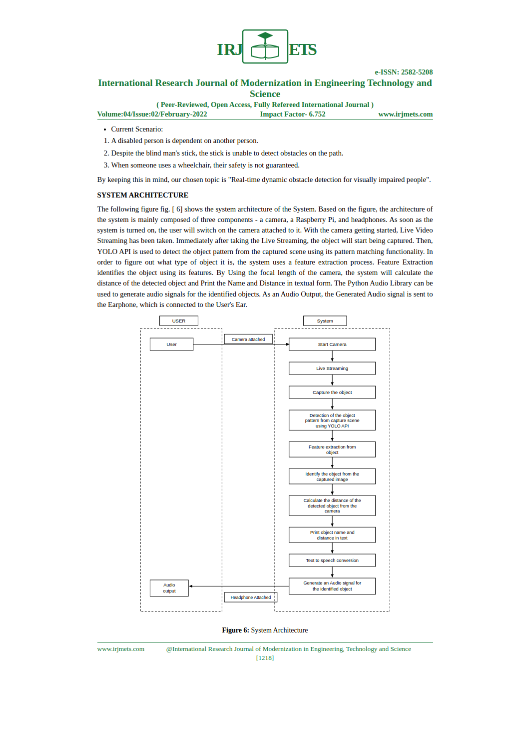I R J E T S
e-ISSN: 2582-5208
International Research Journal of Modernization in Engineering Technology and Science
( Peer-Reviewed, Open Access, Fully Refereed International Journal )
Volume:04/Issue:02/February-2022 Impact Factor- 6.752 www.irjmets.com
Current Scenario:
A disabled person is dependent on another person.
Despite the blind man's stick, the stick is unable to detect obstacles on the path.
When someone uses a wheelchair, their safety is not guaranteed.
By keeping this in mind, our chosen topic is "Real-time dynamic obstacle detection for visually impaired people".
SYSTEM ARCHITECTURE
The following figure fig. [ 6] shows the system architecture of the System. Based on the figure, the architecture of the system is mainly composed of three components - a camera, a Raspberry Pi, and headphones. As soon as the system is turned on, the user will switch on the camera attached to it. With the camera getting started, Live Video Streaming has been taken. Immediately after taking the Live Streaming, the object will start being captured. Then, YOLO API is used to detect the object pattern from the captured scene using its pattern matching functionality. In order to figure out what type of object it is, the system uses a feature extraction process. Feature Extraction identifies the object using its features. By Using the focal length of the camera, the system will calculate the distance of the detected object and Print the Name and Distance in textual form. The Python Audio Library can be used to generate audio signals for the identified objects. As an Audio Output, the Generated Audio signal is sent to the Earphone, which is connected to the User's Ear.
USER System User Camera attached Start Camera Live Streaming Capture the object Detection of the object pattern from capture scene using YOLO API Feature extraction from object Identify the object from the captured image Calculate the distance of the detected object from the camera Print object name and distance in text Text to speech conversion Generate an Audio signal for the identified object Headphone Attached Audio output
Figure 6: System Architecture
www.irjmets.com @International Research Journal of Modernization in Engineering, Technology and Science
[1218]